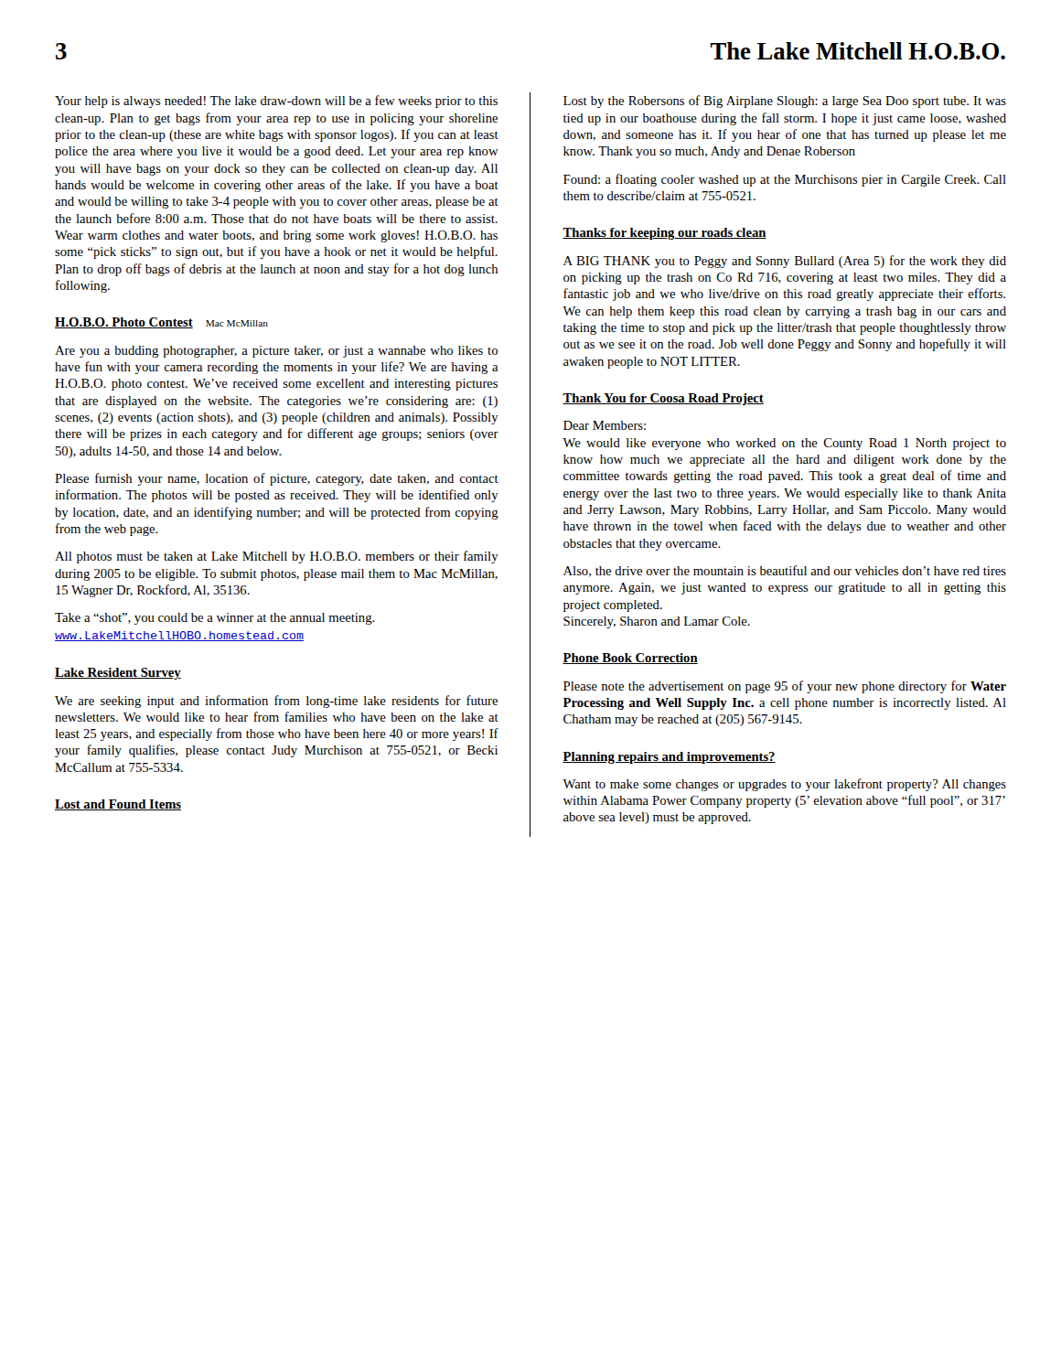3
The Lake Mitchell H.O.B.O.
Your help is always needed! The lake draw-down will be a few weeks prior to this clean-up. Plan to get bags from your area rep to use in policing your shoreline prior to the clean-up (these are white bags with sponsor logos). If you can at least police the area where you live it would be a good deed. Let your area rep know you will have bags on your dock so they can be collected on clean-up day. All hands would be welcome in covering other areas of the lake. If you have a boat and would be willing to take 3-4 people with you to cover other areas, please be at the launch before 8:00 a.m. Those that do not have boats will be there to assist. Wear warm clothes and water boots, and bring some work gloves! H.O.B.O. has some “pick sticks” to sign out, but if you have a hook or net it would be helpful. Plan to drop off bags of debris at the launch at noon and stay for a hot dog lunch following.
H.O.B.O. Photo Contest
Mac McMillan
Are you a budding photographer, a picture taker, or just a wannabe who likes to have fun with your camera recording the moments in your life? We are having a H.O.B.O. photo contest. We’ve received some excellent and interesting pictures that are displayed on the website. The categories we’re considering are: (1) scenes, (2) events (action shots), and (3) people (children and animals). Possibly there will be prizes in each category and for different age groups; seniors (over 50), adults 14-50, and those 14 and below.
Please furnish your name, location of picture, category, date taken, and contact information. The photos will be posted as received. They will be identified only by location, date, and an identifying number; and will be protected from copying from the web page.
All photos must be taken at Lake Mitchell by H.O.B.O. members or their family during 2005 to be eligible. To submit photos, please mail them to Mac McMillan, 15 Wagner Dr, Rockford, Al, 35136.
Take a “shot”, you could be a winner at the annual meeting.
www.LakeMitchellHOBO.homestead.com
Lake Resident Survey
We are seeking input and information from long-time lake residents for future newsletters. We would like to hear from families who have been on the lake at least 25 years, and especially from those who have been here 40 or more years! If your family qualifies, please contact Judy Murchison at 755-0521, or Becki McCallum at 755-5334.
Lost and Found Items
Lost by the Robersons of Big Airplane Slough: a large Sea Doo sport tube. It was tied up in our boathouse during the fall storm. I hope it just came loose, washed down, and someone has it. If you hear of one that has turned up please let me know. Thank you so much, Andy and Denae Roberson
Found: a floating cooler washed up at the Murchisons pier in Cargile Creek. Call them to describe/claim at 755-0521.
Thanks for keeping our roads clean
A BIG THANK you to Peggy and Sonny Bullard (Area 5) for the work they did on picking up the trash on Co Rd 716, covering at least two miles. They did a fantastic job and we who live/drive on this road greatly appreciate their efforts. We can help them keep this road clean by carrying a trash bag in our cars and taking the time to stop and pick up the litter/trash that people thoughtlessly throw out as we see it on the road. Job well done Peggy and Sonny and hopefully it will awaken people to NOT LITTER.
Thank You for Coosa Road Project
Dear Members:
We would like everyone who worked on the County Road 1 North project to know how much we appreciate all the hard and diligent work done by the committee towards getting the road paved. This took a great deal of time and energy over the last two to three years. We would especially like to thank Anita and Jerry Lawson, Mary Robbins, Larry Hollar, and Sam Piccolo. Many would have thrown in the towel when faced with the delays due to weather and other obstacles that they overcame.
Also, the drive over the mountain is beautiful and our vehicles don’t have red tires anymore. Again, we just wanted to express our gratitude to all in getting this project completed.
Sincerely, Sharon and Lamar Cole.
Phone Book Correction
Please note the advertisement on page 95 of your new phone directory for Water Processing and Well Supply Inc. a cell phone number is incorrectly listed. Al Chatham may be reached at (205) 567-9145.
Planning repairs and improvements?
Want to make some changes or upgrades to your lakefront property? All changes within Alabama Power Company property (5’ elevation above “full pool”, or 317’ above sea level) must be approved.